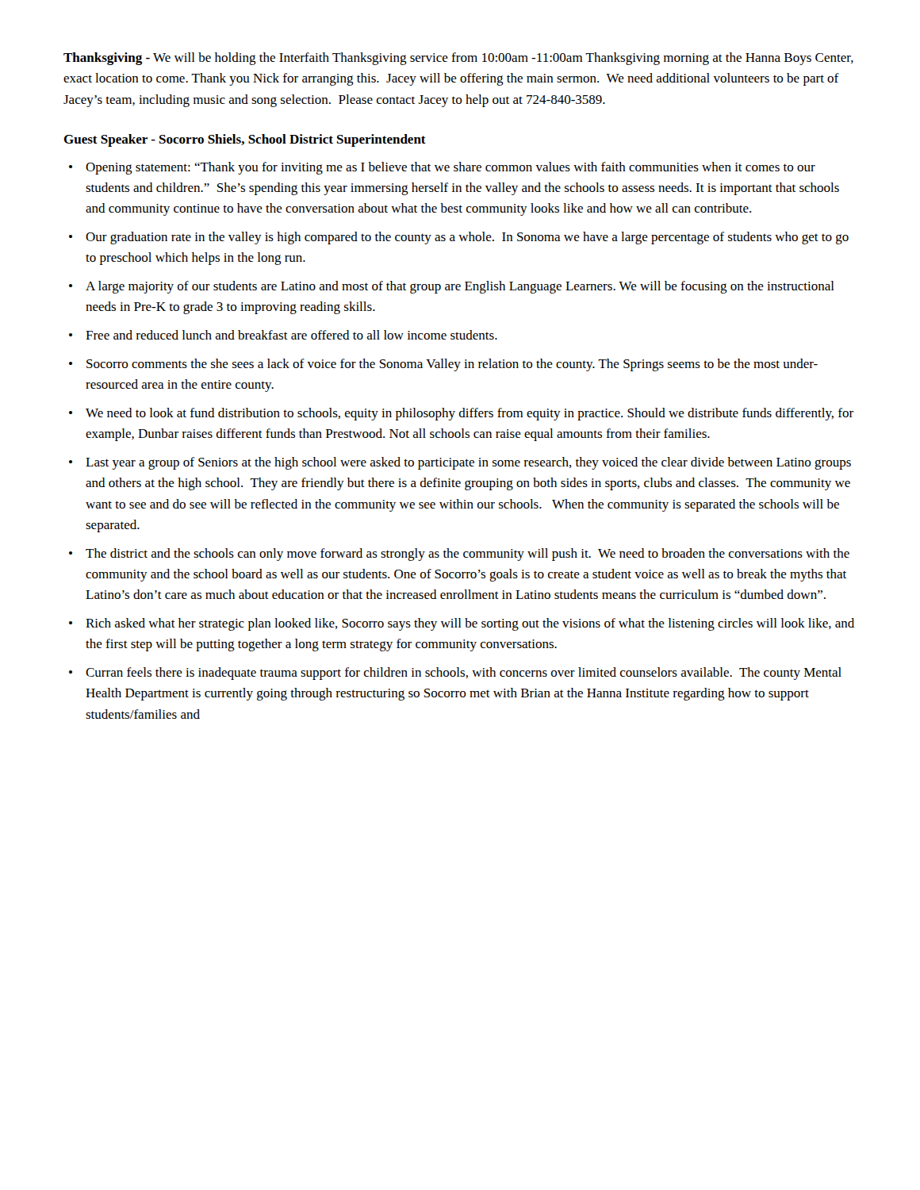Thanksgiving - We will be holding the Interfaith Thanksgiving service from 10:00am -11:00am Thanksgiving morning at the Hanna Boys Center, exact location to come. Thank you Nick for arranging this. Jacey will be offering the main sermon. We need additional volunteers to be part of Jacey’s team, including music and song selection. Please contact Jacey to help out at 724-840-3589.
Guest Speaker - Socorro Shiels, School District Superintendent
Opening statement: “Thank you for inviting me as I believe that we share common values with faith communities when it comes to our students and children.” She’s spending this year immersing herself in the valley and the schools to assess needs. It is important that schools and community continue to have the conversation about what the best community looks like and how we all can contribute.
Our graduation rate in the valley is high compared to the county as a whole. In Sonoma we have a large percentage of students who get to go to preschool which helps in the long run.
A large majority of our students are Latino and most of that group are English Language Learners. We will be focusing on the instructional needs in Pre-K to grade 3 to improving reading skills.
Free and reduced lunch and breakfast are offered to all low income students.
Socorro comments the she sees a lack of voice for the Sonoma Valley in relation to the county. The Springs seems to be the most under-resourced area in the entire county.
We need to look at fund distribution to schools, equity in philosophy differs from equity in practice. Should we distribute funds differently, for example, Dunbar raises different funds than Prestwood. Not all schools can raise equal amounts from their families.
Last year a group of Seniors at the high school were asked to participate in some research, they voiced the clear divide between Latino groups and others at the high school. They are friendly but there is a definite grouping on both sides in sports, clubs and classes. The community we want to see and do see will be reflected in the community we see within our schools. When the community is separated the schools will be separated.
The district and the schools can only move forward as strongly as the community will push it. We need to broaden the conversations with the community and the school board as well as our students. One of Socorro’s goals is to create a student voice as well as to break the myths that Latino’s don’t care as much about education or that the increased enrollment in Latino students means the curriculum is “dumbed down”.
Rich asked what her strategic plan looked like, Socorro says they will be sorting out the visions of what the listening circles will look like, and the first step will be putting together a long term strategy for community conversations.
Curran feels there is inadequate trauma support for children in schools, with concerns over limited counselors available. The county Mental Health Department is currently going through restructuring so Socorro met with Brian at the Hanna Institute regarding how to support students/families and